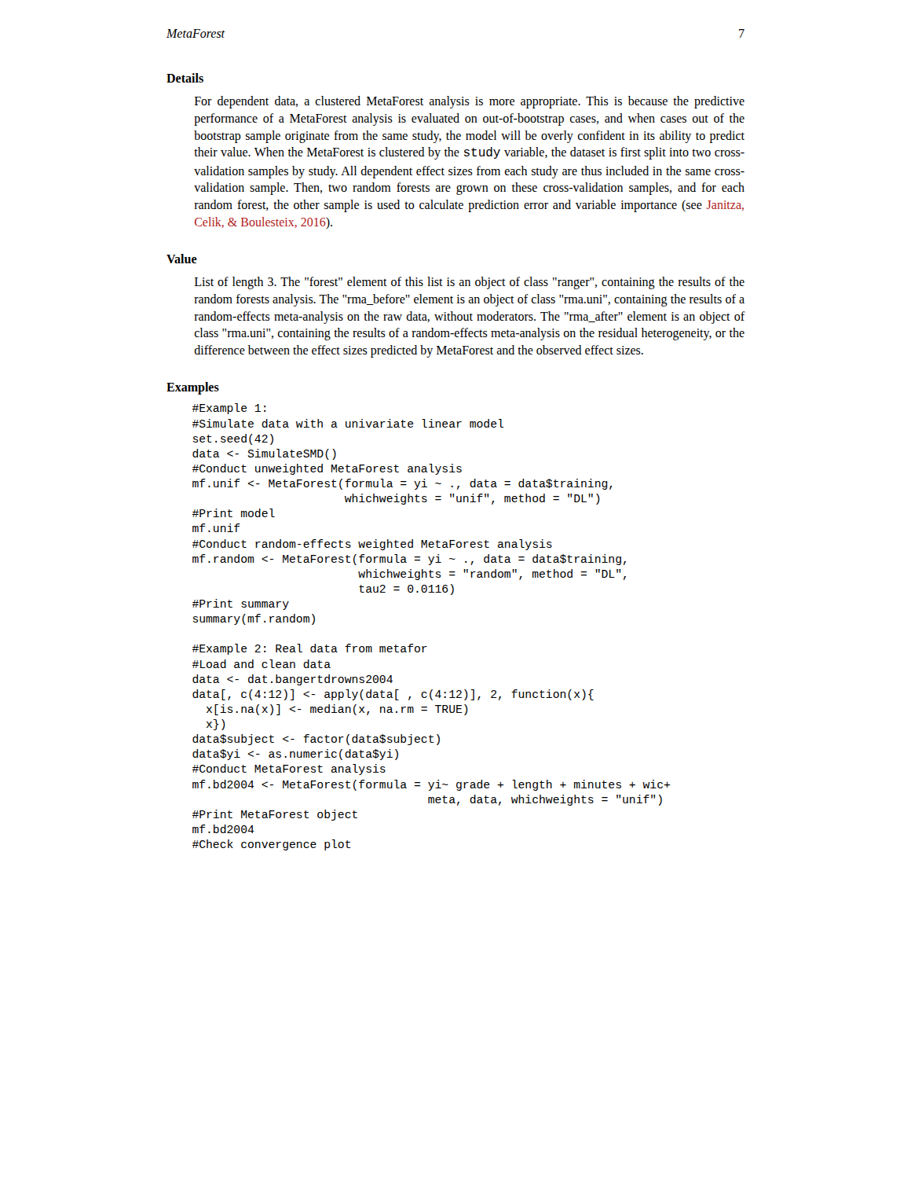MetaForest 7
Details
For dependent data, a clustered MetaForest analysis is more appropriate. This is because the predictive performance of a MetaForest analysis is evaluated on out-of-bootstrap cases, and when cases out of the bootstrap sample originate from the same study, the model will be overly confident in its ability to predict their value. When the MetaForest is clustered by the study variable, the dataset is first split into two cross-validation samples by study. All dependent effect sizes from each study are thus included in the same cross-validation sample. Then, two random forests are grown on these cross-validation samples, and for each random forest, the other sample is used to calculate prediction error and variable importance (see Janitza, Celik, & Boulesteix, 2016).
Value
List of length 3. The "forest" element of this list is an object of class "ranger", containing the results of the random forests analysis. The "rma_before" element is an object of class "rma.uni", containing the results of a random-effects meta-analysis on the raw data, without moderators. The "rma_after" element is an object of class "rma.uni", containing the results of a random-effects meta-analysis on the residual heterogeneity, or the difference between the effect sizes predicted by MetaForest and the observed effect sizes.
Examples
#Example 1:
#Simulate data with a univariate linear model
set.seed(42)
data <- SimulateSMD()
#Conduct unweighted MetaForest analysis
mf.unif <- MetaForest(formula = yi ~ ., data = data$training,
                      whichweights = "unif", method = "DL")
#Print model
mf.unif
#Conduct random-effects weighted MetaForest analysis
mf.random <- MetaForest(formula = yi ~ ., data = data$training,
                        whichweights = "random", method = "DL",
                        tau2 = 0.0116)
#Print summary
summary(mf.random)

#Example 2: Real data from metafor
#Load and clean data
data <- dat.bangertdrowns2004
data[, c(4:12)] <- apply(data[ , c(4:12)], 2, function(x){
  x[is.na(x)] <- median(x, na.rm = TRUE)
  x})
data$subject <- factor(data$subject)
data$yi <- as.numeric(data$yi)
#Conduct MetaForest analysis
mf.bd2004 <- MetaForest(formula = yi~ grade + length + minutes + wic+
                                  meta, data, whichweights = "unif")
#Print MetaForest object
mf.bd2004
#Check convergence plot